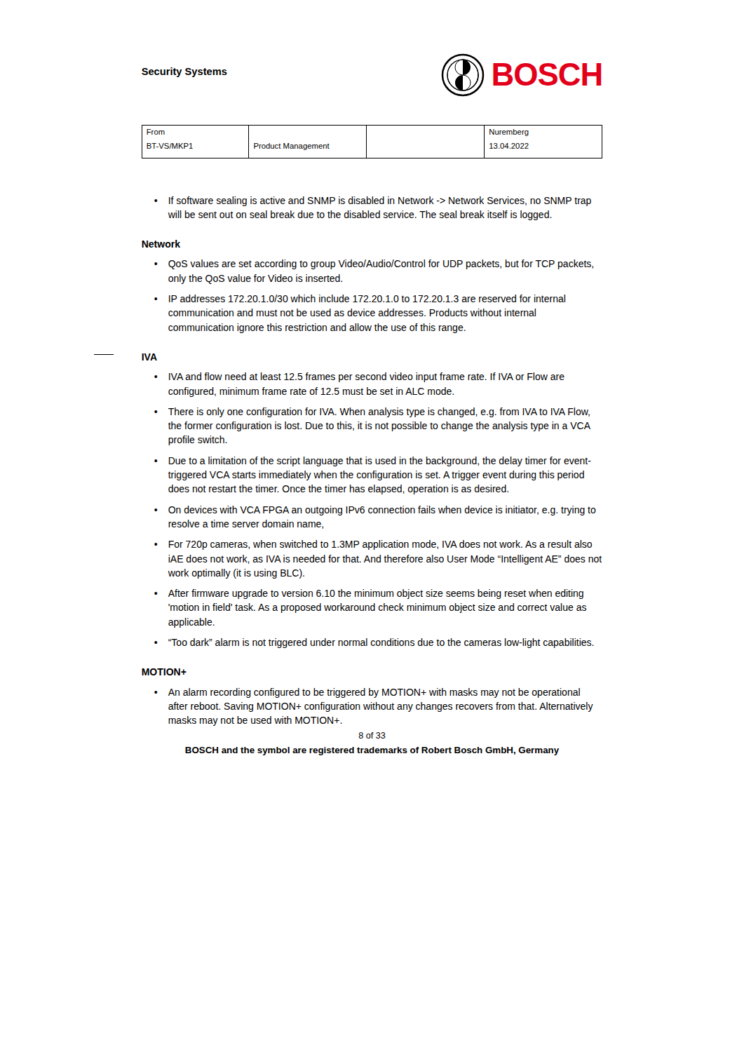Security Systems
BOSCH
| From | | | Nuremberg |
| BT-VS/MKP1 | Product Management | | 13.04.2022 |
If software sealing is active and SNMP is disabled in Network -> Network Services, no SNMP trap will be sent out on seal break due to the disabled service. The seal break itself is logged.
Network
QoS values are set according to group Video/Audio/Control for UDP packets, but for TCP packets, only the QoS value for Video is inserted.
IP addresses 172.20.1.0/30 which include 172.20.1.0 to 172.20.1.3 are reserved for internal communication and must not be used as device addresses. Products without internal communication ignore this restriction and allow the use of this range.
IVA
IVA and flow need at least 12.5 frames per second video input frame rate. If IVA or Flow are configured, minimum frame rate of 12.5 must be set in ALC mode.
There is only one configuration for IVA. When analysis type is changed, e.g. from IVA to IVA Flow, the former configuration is lost. Due to this, it is not possible to change the analysis type in a VCA profile switch.
Due to a limitation of the script language that is used in the background, the delay timer for event-triggered VCA starts immediately when the configuration is set. A trigger event during this period does not restart the timer. Once the timer has elapsed, operation is as desired.
On devices with VCA FPGA an outgoing IPv6 connection fails when device is initiator, e.g. trying to resolve a time server domain name,
For 720p cameras, when switched to 1.3MP application mode, IVA does not work. As a result also iAE does not work, as IVA is needed for that. And therefore also User Mode “Intelligent AE” does not work optimally (it is using BLC).
After firmware upgrade to version 6.10 the minimum object size seems being reset when editing 'motion in field' task. As a proposed workaround check minimum object size and correct value as applicable.
“Too dark” alarm is not triggered under normal conditions due to the cameras low-light capabilities.
MOTION+
An alarm recording configured to be triggered by MOTION+ with masks may not be operational after reboot. Saving MOTION+ configuration without any changes recovers from that. Alternatively masks may not be used with MOTION+.
8 of 33
BOSCH and the symbol are registered trademarks of Robert Bosch GmbH, Germany